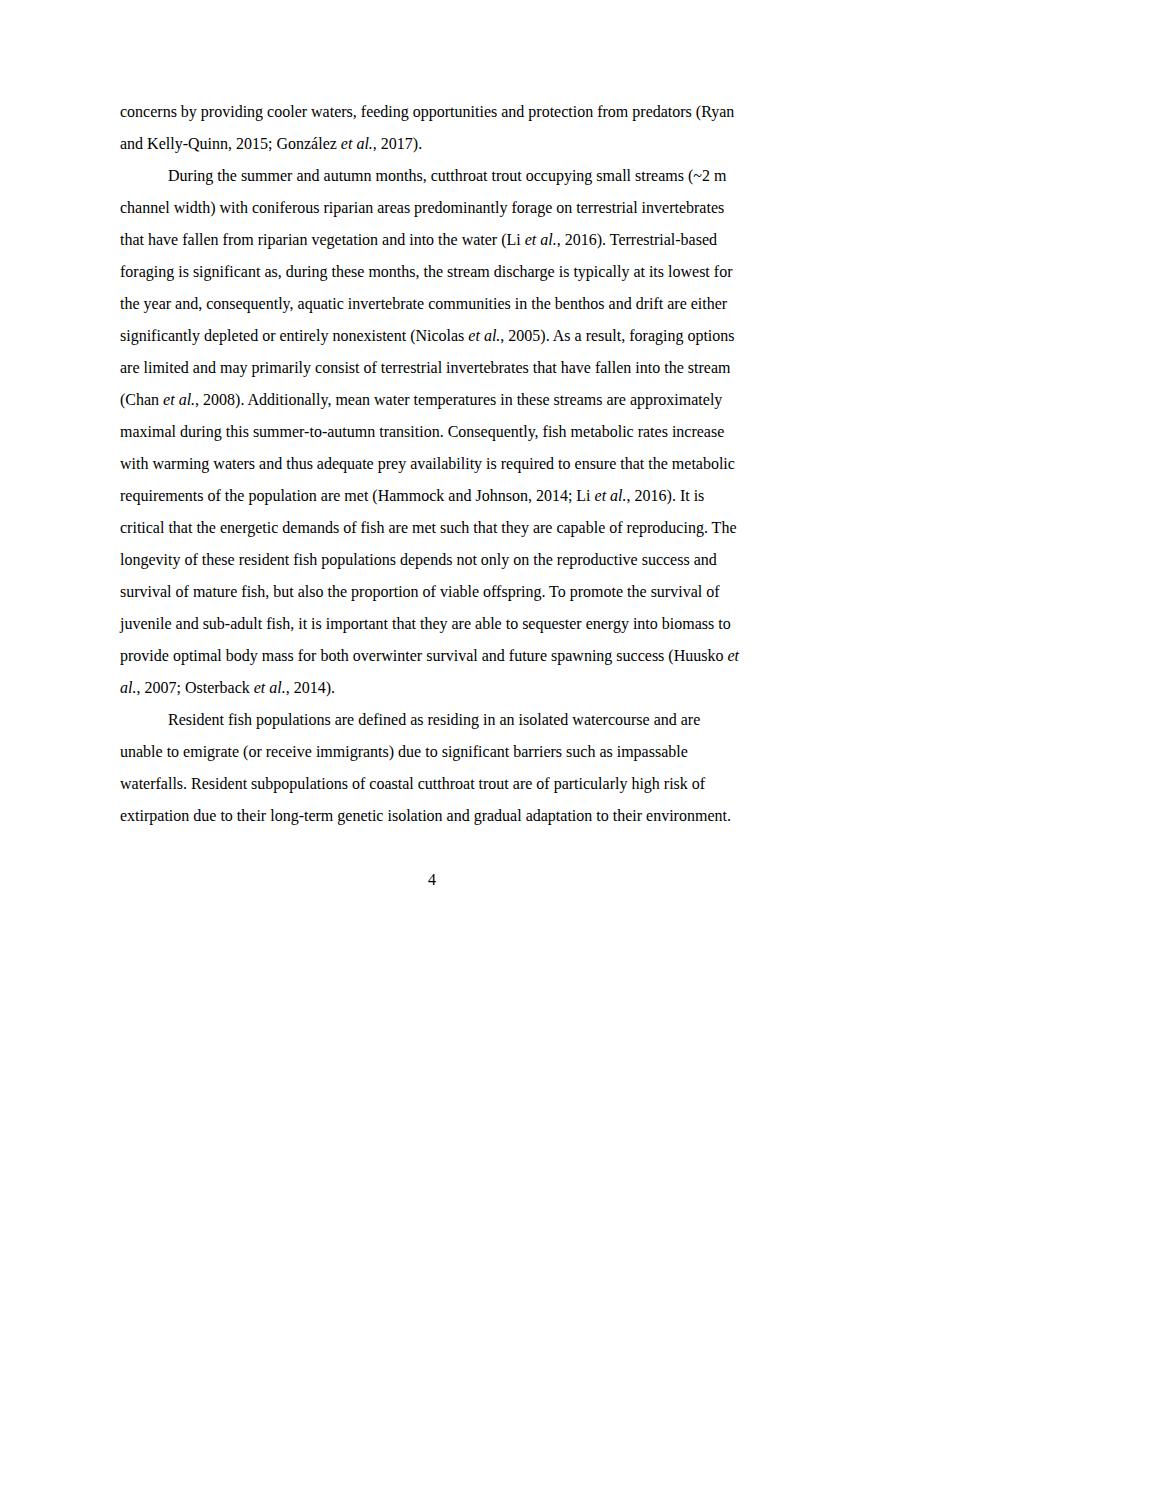concerns by providing cooler waters, feeding opportunities and protection from predators (Ryan and Kelly-Quinn, 2015; González et al., 2017).
During the summer and autumn months, cutthroat trout occupying small streams (~2 m channel width) with coniferous riparian areas predominantly forage on terrestrial invertebrates that have fallen from riparian vegetation and into the water (Li et al., 2016). Terrestrial-based foraging is significant as, during these months, the stream discharge is typically at its lowest for the year and, consequently, aquatic invertebrate communities in the benthos and drift are either significantly depleted or entirely nonexistent (Nicolas et al., 2005). As a result, foraging options are limited and may primarily consist of terrestrial invertebrates that have fallen into the stream (Chan et al., 2008). Additionally, mean water temperatures in these streams are approximately maximal during this summer-to-autumn transition. Consequently, fish metabolic rates increase with warming waters and thus adequate prey availability is required to ensure that the metabolic requirements of the population are met (Hammock and Johnson, 2014; Li et al., 2016). It is critical that the energetic demands of fish are met such that they are capable of reproducing. The longevity of these resident fish populations depends not only on the reproductive success and survival of mature fish, but also the proportion of viable offspring. To promote the survival of juvenile and sub-adult fish, it is important that they are able to sequester energy into biomass to provide optimal body mass for both overwinter survival and future spawning success (Huusko et al., 2007; Osterback et al., 2014).
Resident fish populations are defined as residing in an isolated watercourse and are unable to emigrate (or receive immigrants) due to significant barriers such as impassable waterfalls. Resident subpopulations of coastal cutthroat trout are of particularly high risk of extirpation due to their long-term genetic isolation and gradual adaptation to their environment.
4